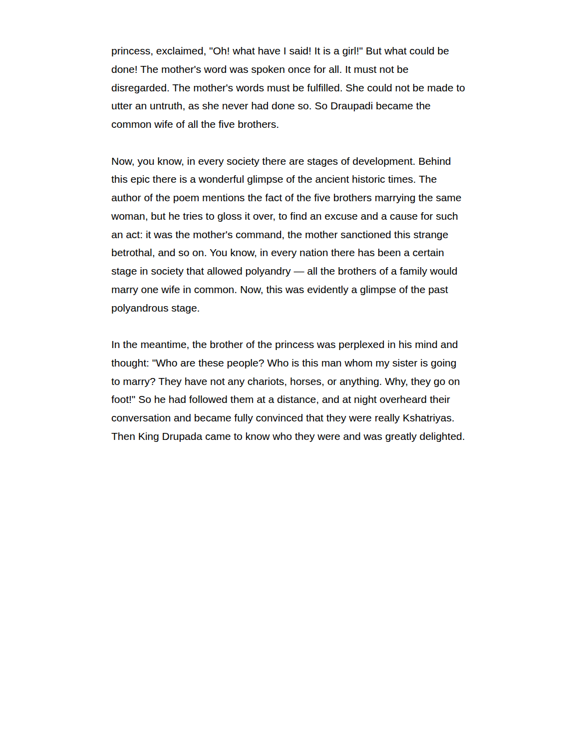princess, exclaimed, "Oh! what have I said! It is a girl!" But what could be done! The mother's word was spoken once for all. It must not be disregarded. The mother's words must be fulfilled. She could not be made to utter an untruth, as she never had done so. So Draupadi became the common wife of all the five brothers.
Now, you know, in every society there are stages of development. Behind this epic there is a wonderful glimpse of the ancient historic times. The author of the poem mentions the fact of the five brothers marrying the same woman, but he tries to gloss it over, to find an excuse and a cause for such an act: it was the mother's command, the mother sanctioned this strange betrothal, and so on. You know, in every nation there has been a certain stage in society that allowed polyandry — all the brothers of a family would marry one wife in common. Now, this was evidently a glimpse of the past polyandrous stage.
In the meantime, the brother of the princess was perplexed in his mind and thought: "Who are these people? Who is this man whom my sister is going to marry? They have not any chariots, horses, or anything. Why, they go on foot!" So he had followed them at a distance, and at night overheard their conversation and became fully convinced that they were really Kshatriyas. Then King Drupada came to know who they were and was greatly delighted.